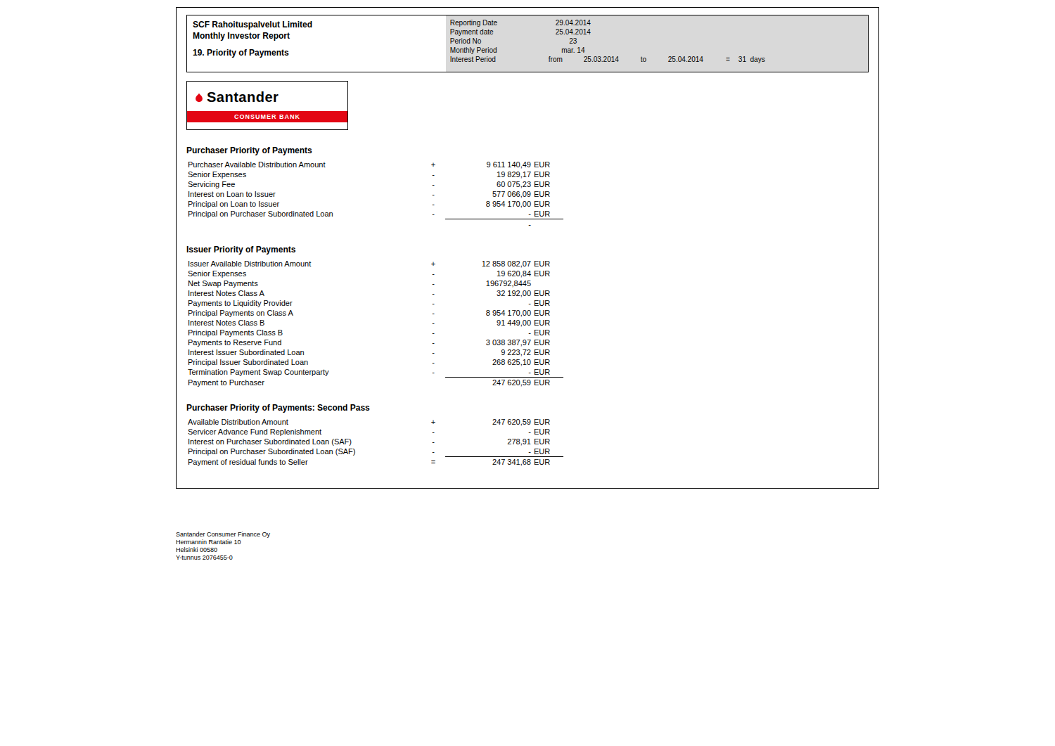SCF Rahoituspalvelut Limited
Monthly Investor Report
19. Priority of Payments
Reporting Date
29.04.2014
Payment date
25.04.2014
Period No
23
Monthly Period
mar. 14
Interest Period
from
25.03.2014
to
25.04.2014
=
31 days
Santander
CONSUMER BANK
Purchaser Priority of Payments
| Purchaser Available Distribution Amount | + | 9 611 140,49 | EUR | |
| Senior Expenses | - | 19 829,17 | EUR | |
| Servicing Fee | - | 60 075,23 | EUR | |
| Interest on Loan to Issuer | - | 577 066,09 | EUR | |
| Principal on Loan to Issuer | - | 8 954 170,00 | EUR | |
| Principal on Purchaser Subordinated Loan | - | - | EUR | |
| | | - | | |
Issuer Priority of Payments
| Issuer Available Distribution Amount | + | 12 858 082,07 | EUR | |
| Senior Expenses | - | 19 620,84 | EUR | |
| Net Swap Payments | - | 196792,8445 | | |
| Interest Notes Class A | - | 32 192,00 | EUR | |
| Payments to Liquidity Provider | - | - | EUR | |
| Principal Payments on Class A | - | 8 954 170,00 | EUR | |
| Interest Notes Class B | - | 91 449,00 | EUR | |
| Principal Payments Class B | - | - | EUR | |
| Payments to Reserve Fund | - | 3 038 387,97 | EUR | |
| Interest Issuer Subordinated Loan | - | 9 223,72 | EUR | |
| Principal Issuer Subordinated Loan | - | 268 625,10 | EUR | |
| Termination Payment Swap Counterparty | - | - | EUR | |
| Payment to Purchaser | | 247 620,59 | EUR | |
Purchaser Priority of Payments: Second Pass
| Available Distribution Amount | + | 247 620,59 | EUR | |
| Servicer Advance Fund Replenishment | - | - | EUR | |
| Interest on Purchaser Subordinated Loan (SAF) | - | 278,91 | EUR | |
| Principal on Purchaser Subordinated Loan (SAF) | - | - | EUR | |
| Payment of residual funds to Seller | = | 247 341,68 | EUR | |
Santander Consumer Finance Oy
Hermannin Rantatie 10
Helsinki 00580
Y-tunnus 2076455-0